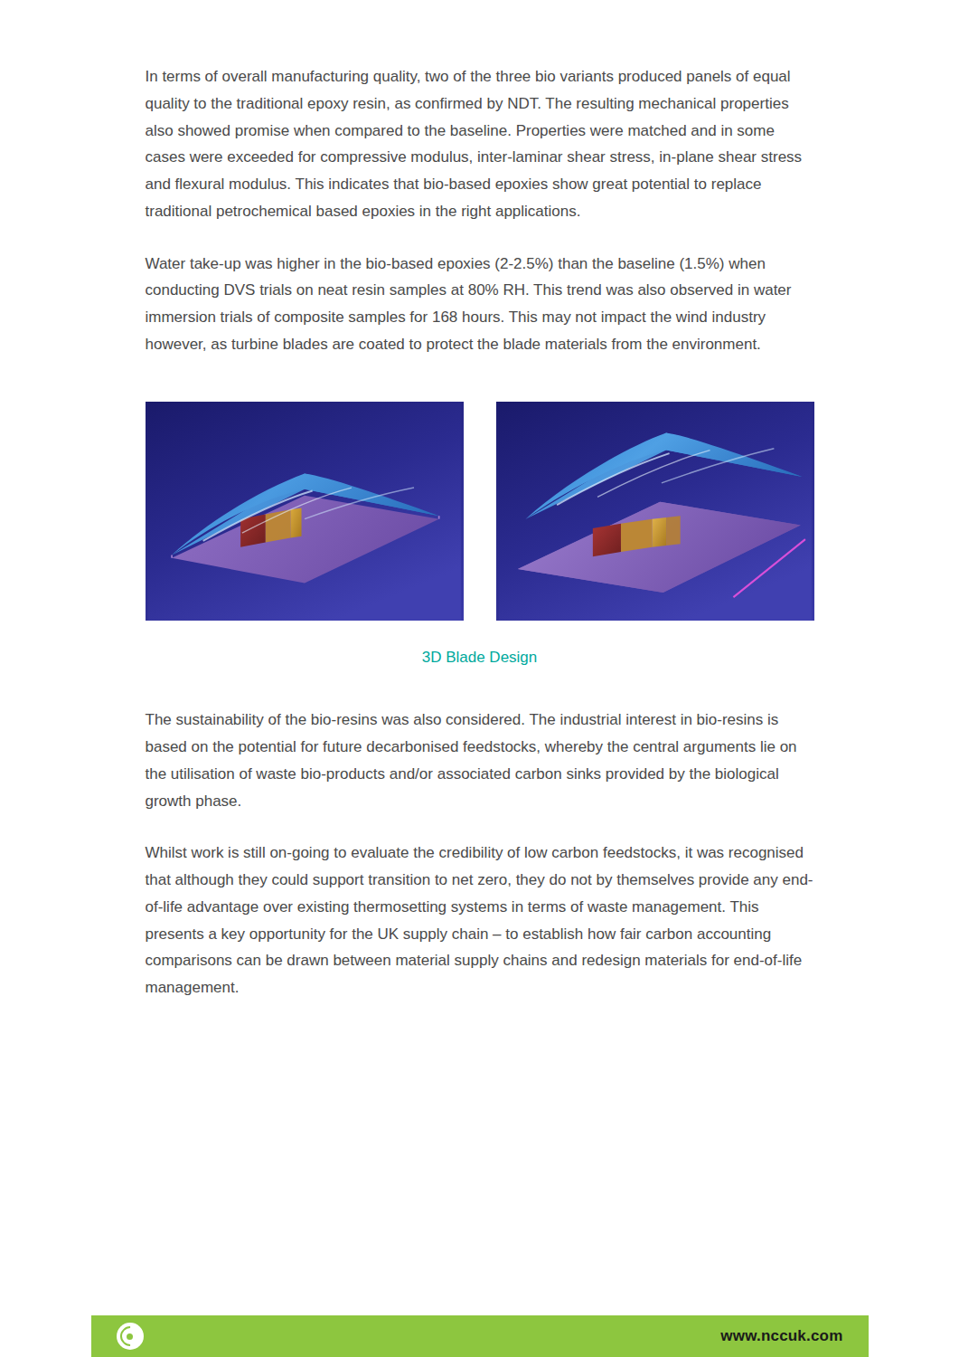In terms of overall manufacturing quality, two of the three bio variants produced panels of equal quality to the traditional epoxy resin, as confirmed by NDT. The resulting mechanical properties also showed promise when compared to the baseline. Properties were matched and in some cases were exceeded for compressive modulus, inter-laminar shear stress, in-plane shear stress and flexural modulus. This indicates that bio-based epoxies show great potential to replace traditional petrochemical based epoxies in the right applications.
Water take-up was higher in the bio-based epoxies (2-2.5%) than the baseline (1.5%) when conducting DVS trials on neat resin samples at 80% RH. This trend was also observed in water immersion trials of composite samples for 168 hours. This may not impact the wind industry however, as turbine blades are coated to protect the blade materials from the environment.
3D Blade Design
The sustainability of the bio-resins was also considered. The industrial interest in bio-resins is based on the potential for future decarbonised feedstocks, whereby the central arguments lie on the utilisation of waste bio-products and/or associated carbon sinks provided by the biological growth phase.
Whilst work is still on-going to evaluate the credibility of low carbon feedstocks, it was recognised that although they could support transition to net zero, they do not by themselves provide any end-of-life advantage over existing thermosetting systems in terms of waste management. This presents a key opportunity for the UK supply chain – to establish how fair carbon accounting comparisons can be drawn between material supply chains and redesign materials for end-of-life management.
www.nccuk.com